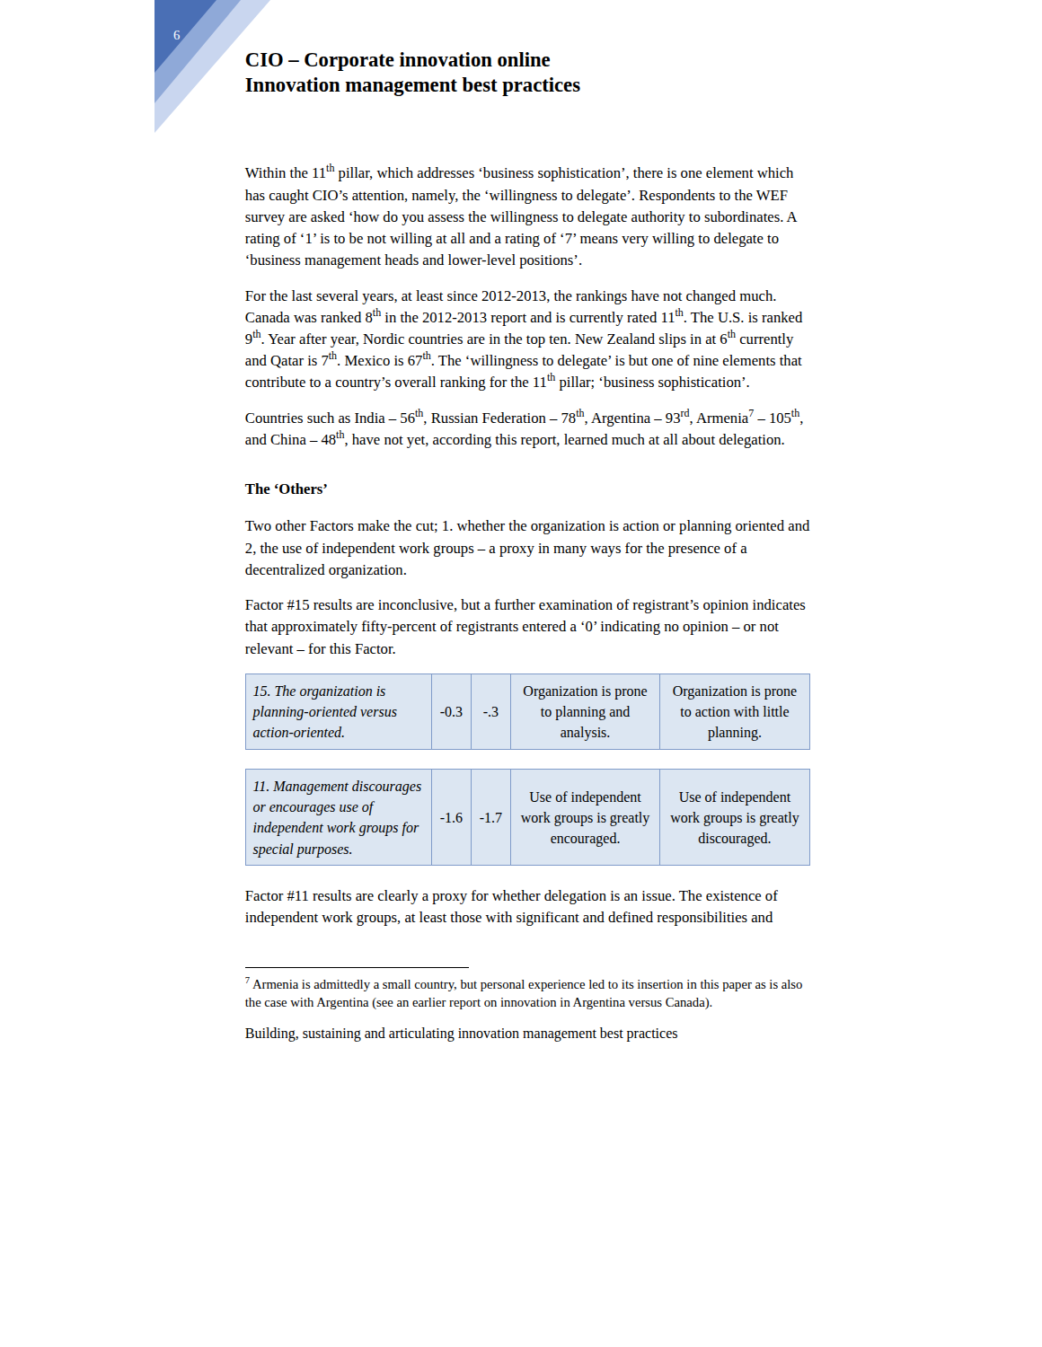6
CIO – Corporate innovation onlineInnovation management best practices
Within the 11th pillar, which addresses ‘business sophistication’, there is one element which has caught CIO’s attention, namely, the ‘willingness to delegate’. Respondents to the WEF survey are asked ‘how do you assess the willingness to delegate authority to subordinates. A rating of ‘1’ is to be not willing at all and a rating of ‘7’ means very willing to delegate to ‘business management heads and lower-level positions’.
For the last several years, at least since 2012-2013, the rankings have not changed much. Canada was ranked 8th in the 2012-2013 report and is currently rated 11th. The U.S. is ranked 9th. Year after year, Nordic countries are in the top ten. New Zealand slips in at 6th currently and Qatar is 7th. Mexico is 67th. The ‘willingness to delegate’ is but one of nine elements that contribute to a country’s overall ranking for the 11th pillar; ‘business sophistication’.
Countries such as India – 56th, Russian Federation – 78th, Argentina – 93rd, Armenia7 – 105th, and China – 48th, have not yet, according this report, learned much at all about delegation.
The ‘Others’
Two other Factors make the cut; 1. whether the organization is action or planning oriented and 2, the use of independent work groups – a proxy in many ways for the presence of a decentralized organization.
Factor #15 results are inconclusive, but a further examination of registrant’s opinion indicates that approximately fifty-percent of registrants entered a ‘0’ indicating no opinion – or not relevant – for this Factor.
| 15. The organization is planning-oriented versus action-oriented. | -0.3 | -.3 | Organization is prone to planning and analysis. | Organization is prone to action with little planning. |
| 11. Management discourages or encourages use of independent work groups for special purposes. | -1.6 | -1.7 | Use of independent work groups is greatly encouraged. | Use of independent work groups is greatly discouraged. |
Factor #11 results are clearly a proxy for whether delegation is an issue. The existence of independent work groups, at least those with significant and defined responsibilities and
7 Armenia is admittedly a small country, but personal experience led to its insertion in this paper as is also the case with Argentina (see an earlier report on innovation in Argentina versus Canada).
Building, sustaining and articulating innovation management best practices